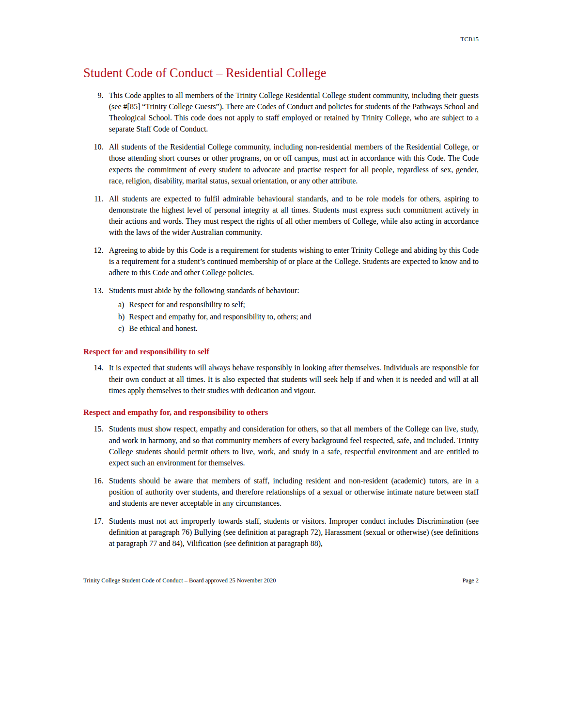TCB15
Student Code of Conduct – Residential College
9. This Code applies to all members of the Trinity College Residential College student community, including their guests (see #[85] “Trinity College Guests”). There are Codes of Conduct and policies for students of the Pathways School and Theological School. This code does not apply to staff employed or retained by Trinity College, who are subject to a separate Staff Code of Conduct.
10. All students of the Residential College community, including non-residential members of the Residential College, or those attending short courses or other programs, on or off campus, must act in accordance with this Code. The Code expects the commitment of every student to advocate and practise respect for all people, regardless of sex, gender, race, religion, disability, marital status, sexual orientation, or any other attribute.
11. All students are expected to fulfil admirable behavioural standards, and to be role models for others, aspiring to demonstrate the highest level of personal integrity at all times. Students must express such commitment actively in their actions and words. They must respect the rights of all other members of College, while also acting in accordance with the laws of the wider Australian community.
12. Agreeing to abide by this Code is a requirement for students wishing to enter Trinity College and abiding by this Code is a requirement for a student’s continued membership of or place at the College. Students are expected to know and to adhere to this Code and other College policies.
13. Students must abide by the following standards of behaviour:
a) Respect for and responsibility to self;
b) Respect and empathy for, and responsibility to, others; and
c) Be ethical and honest.
Respect for and responsibility to self
14. It is expected that students will always behave responsibly in looking after themselves. Individuals are responsible for their own conduct at all times. It is also expected that students will seek help if and when it is needed and will at all times apply themselves to their studies with dedication and vigour.
Respect and empathy for, and responsibility to others
15. Students must show respect, empathy and consideration for others, so that all members of the College can live, study, and work in harmony, and so that community members of every background feel respected, safe, and included. Trinity College students should permit others to live, work, and study in a safe, respectful environment and are entitled to expect such an environment for themselves.
16. Students should be aware that members of staff, including resident and non-resident (academic) tutors, are in a position of authority over students, and therefore relationships of a sexual or otherwise intimate nature between staff and students are never acceptable in any circumstances.
17. Students must not act improperly towards staff, students or visitors. Improper conduct includes Discrimination (see definition at paragraph 76) Bullying (see definition at paragraph 72), Harassment (sexual or otherwise) (see definitions at paragraph 77 and 84), Vilification (see definition at paragraph 88),
Trinity College Student Code of Conduct – Board approved 25 November 2020
Page 2